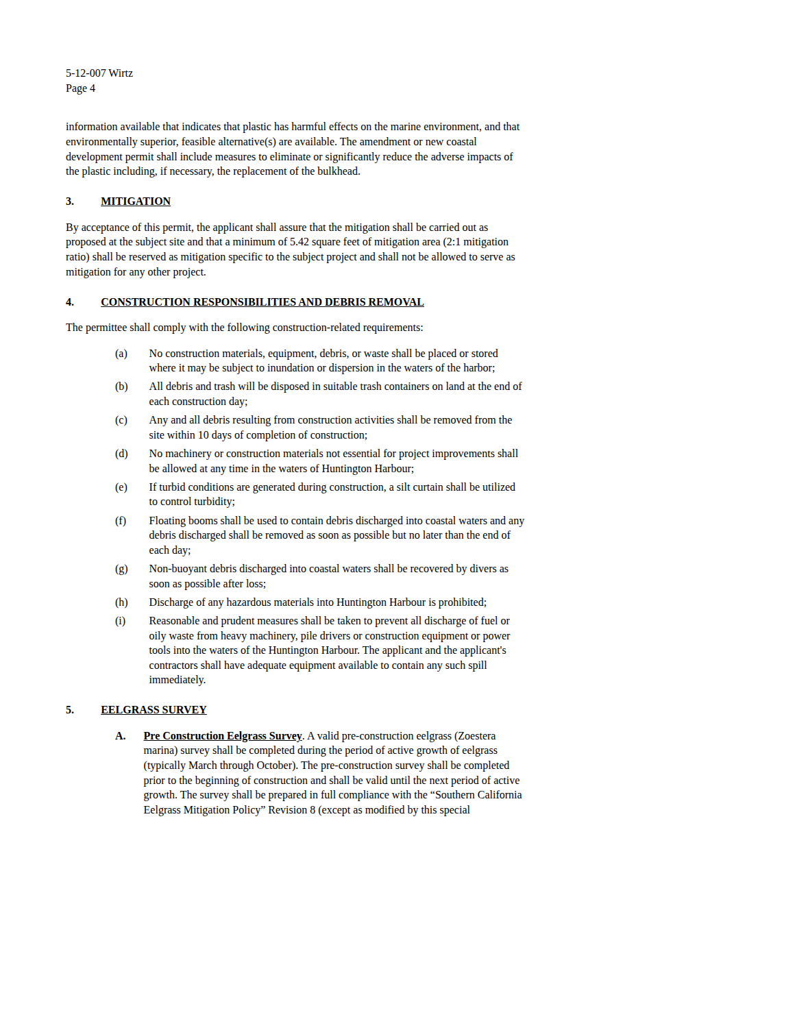5-12-007 Wirtz
Page 4
information available that indicates that plastic has harmful effects on the marine environment, and that environmentally superior, feasible alternative(s) are available. The amendment or new coastal development permit shall include measures to eliminate or significantly reduce the adverse impacts of the plastic including, if necessary, the replacement of the bulkhead.
3. MITIGATION
By acceptance of this permit, the applicant shall assure that the mitigation shall be carried out as proposed at the subject site and that a minimum of 5.42 square feet of mitigation area (2:1 mitigation ratio) shall be reserved as mitigation specific to the subject project and shall not be allowed to serve as mitigation for any other project.
4. CONSTRUCTION RESPONSIBILITIES AND DEBRIS REMOVAL
The permittee shall comply with the following construction-related requirements:
(a) No construction materials, equipment, debris, or waste shall be placed or stored where it may be subject to inundation or dispersion in the waters of the harbor;
(b) All debris and trash will be disposed in suitable trash containers on land at the end of each construction day;
(c) Any and all debris resulting from construction activities shall be removed from the site within 10 days of completion of construction;
(d) No machinery or construction materials not essential for project improvements shall be allowed at any time in the waters of Huntington Harbour;
(e) If turbid conditions are generated during construction, a silt curtain shall be utilized to control turbidity;
(f) Floating booms shall be used to contain debris discharged into coastal waters and any debris discharged shall be removed as soon as possible but no later than the end of each day;
(g) Non-buoyant debris discharged into coastal waters shall be recovered by divers as soon as possible after loss;
(h) Discharge of any hazardous materials into Huntington Harbour is prohibited;
(i) Reasonable and prudent measures shall be taken to prevent all discharge of fuel or oily waste from heavy machinery, pile drivers or construction equipment or power tools into the waters of the Huntington Harbour. The applicant and the applicant's contractors shall have adequate equipment available to contain any such spill immediately.
5. EELGRASS SURVEY
A. Pre Construction Eelgrass Survey. A valid pre-construction eelgrass (Zoestera marina) survey shall be completed during the period of active growth of eelgrass (typically March through October). The pre-construction survey shall be completed prior to the beginning of construction and shall be valid until the next period of active growth. The survey shall be prepared in full compliance with the “Southern California Eelgrass Mitigation Policy” Revision 8 (except as modified by this special